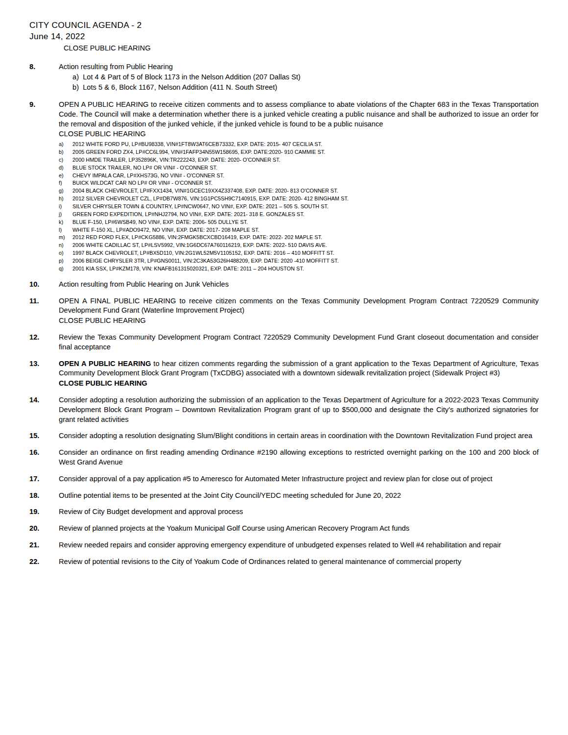CITY COUNCIL AGENDA - 2
June 14, 2022
CLOSE PUBLIC HEARING
8.
Action resulting from Public Hearing
a) Lot 4 & Part of 5 of Block 1173 in the Nelson Addition (207 Dallas St)
b) Lots 5 & 6, Block 1167, Nelson Addition (411 N. South Street)
9.
OPEN A PUBLIC HEARING to receive citizen comments and to assess compliance to abate violations of the Chapter 683 in the Texas Transportation Code. The Council will make a determination whether there is a junked vehicle creating a public nuisance and shall be authorized to issue an order for the removal and disposition of the junked vehicle, if the junked vehicle is found to be a public nuisance
CLOSE PUBLIC HEARING
a) 2012 WHITE FORD PU, LP#BU98338, VIN#1FT8W3AT6CEB73332, EXP. DATE: 2015- 407 CECILIA ST.
b) 2005 GREEN FORD ZX4, LP#CC6L994, VIN#1FAFP34N55W158695, EXP. DATE:2020- 910 CAMMIE ST.
c) 2000 HMDE TRAILER, LP352896K, VIN:TR222243, EXP. DATE: 2020- O'CONNER ST.
d) BLUE STOCK TRAILER, NO LP# OR VIN# - O'CONNER ST.
e) CHEVY IMPALA CAR, LP#XHS73G, NO VIN# - O'CONNER ST.
f) BUICK WILDCAT CAR NO LP# OR VIN# - O'CONNER ST.
g) 2004 BLACK CHEVROLET, LP#FXX1434, VIN#1GCEC19XX4Z337408, EXP. DATE: 2020- 813 O'CONNER ST.
h) 2012 SILVER CHEVROLET CZL, LP#DB7W876, VIN:1G1PC5SH9C7140915, EXP. DATE: 2020- 412 BINGHAM ST.
i) SILVER CHRYSLER TOWN & COUNTRY, LP#NCW0647, NO VIN#, EXP. DATE: 2021 – 505 S. SOUTH ST.
j) GREEN FORD EXPEDITION, LP#NHJ2794, NO VIN#, EXP. DATE: 2021- 318 E. GONZALES ST.
k) BLUE F-150, LP#6WSB49, NO VIN#, EXP. DATE: 2006- 505 DULLYE ST.
l) WHITE F-150 XL, LP#ADO9472, NO VIN#, EXP. DATE: 2017- 208 MAPLE ST.
m) 2012 RED FORD FLEX, LP#CKG5886, VIN:2FMGK5BCXCBD16419, EXP. DATE: 2022- 202 MAPLE ST.
n) 2006 WHITE CADILLAC ST, LP#LSV5992, VIN:1G6DC67A760116219, EXP. DATE: 2022- 510 DAVIS AVE.
o) 1997 BLACK CHEVROLET, LP#BX5D110, VIN:2G1WL52M5V1105152, EXP. DATE: 2016 – 410 MOFFITT ST.
p) 2006 BEIGE CHRYSLER 3TR, LP#GNS0011, VIN:2C3KA53G26H488209, EXP. DATE: 2020 -410 MOFFITT ST.
q) 2001 KIA SSX, LP#KZM178, VIN: KNAFB161315020321, EXP. DATE: 2011 – 204 HOUSTON ST.
10.
Action resulting from Public Hearing on Junk Vehicles
11.
OPEN A FINAL PUBLIC HEARING to receive citizen comments on the Texas Community Development Program Contract 7220529 Community Development Fund Grant (Waterline Improvement Project)
CLOSE PUBLIC HEARING
12.
Review the Texas Community Development Program Contract 7220529 Community Development Fund Grant closeout documentation and consider final acceptance
13.
OPEN A PUBLIC HEARING to hear citizen comments regarding the submission of a grant application to the Texas Department of Agriculture, Texas Community Development Block Grant Program (TxCDBG) associated with a downtown sidewalk revitalization project (Sidewalk Project #3)
CLOSE PUBLIC HEARING
14.
Consider adopting a resolution authorizing the submission of an application to the Texas Department of Agriculture for a 2022-2023 Texas Community Development Block Grant Program – Downtown Revitalization Program grant of up to $500,000 and designate the City's authorized signatories for grant related activities
15.
Consider adopting a resolution designating Slum/Blight conditions in certain areas in coordination with the Downtown Revitalization Fund project area
16.
Consider an ordinance on first reading amending Ordinance #2190 allowing exceptions to restricted overnight parking on the 100 and 200 block of West Grand Avenue
17.
Consider approval of a pay application #5 to Ameresco for Automated Meter Infrastructure project and review plan for close out of project
18.
Outline potential items to be presented at the Joint City Council/YEDC meeting scheduled for June 20, 2022
19.
Review of City Budget development and approval process
20.
Review of planned projects at the Yoakum Municipal Golf Course using American Recovery Program Act funds
21.
Review needed repairs and consider approving emergency expenditure of unbudgeted expenses related to Well #4 rehabilitation and repair
22.
Review of potential revisions to the City of Yoakum Code of Ordinances related to general maintenance of commercial property